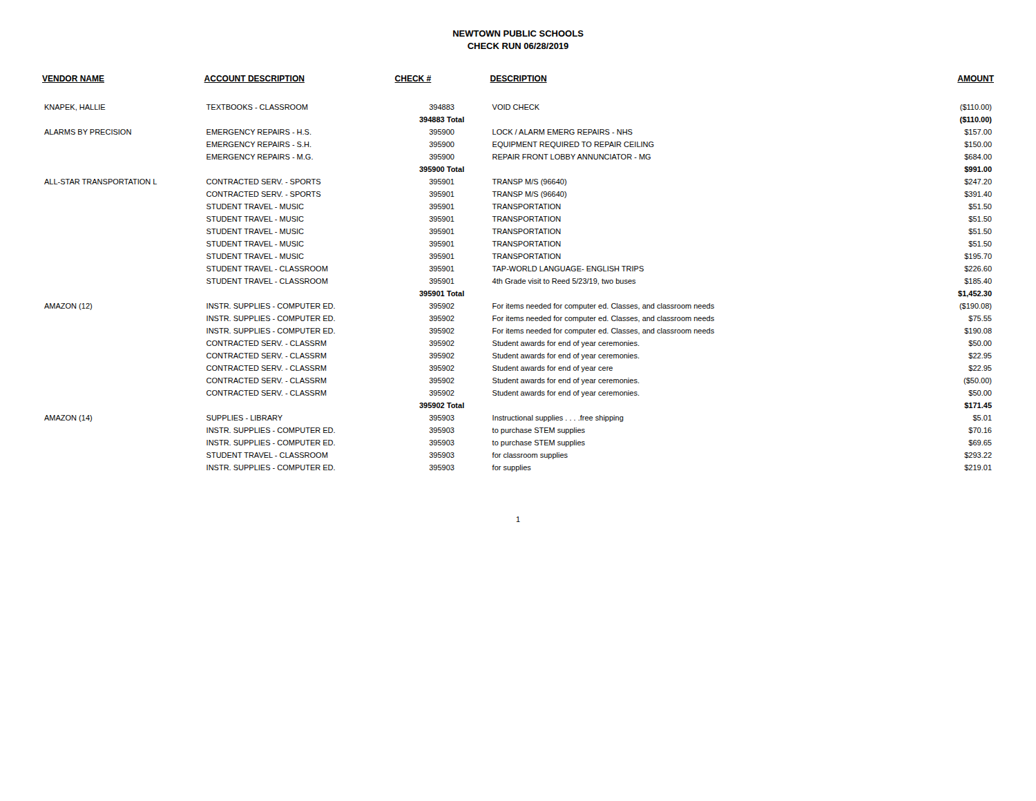NEWTOWN PUBLIC SCHOOLS
CHECK RUN 06/28/2019
| VENDOR NAME | ACCOUNT DESCRIPTION | CHECK # | DESCRIPTION | AMOUNT |
| --- | --- | --- | --- | --- |
| KNAPEK, HALLIE | TEXTBOOKS - CLASSROOM | 394883 | VOID CHECK | ($110.00) |
| | | 394883 Total | | ($110.00) |
| ALARMS BY PRECISION | EMERGENCY REPAIRS - H.S. | 395900 | LOCK / ALARM EMERG REPAIRS - NHS | $157.00 |
| | EMERGENCY REPAIRS - S.H. | 395900 | EQUIPMENT REQUIRED TO REPAIR CEILING | $150.00 |
| | EMERGENCY REPAIRS - M.G. | 395900 | REPAIR FRONT LOBBY ANNUNCIATOR - MG | $684.00 |
| | | 395900 Total | | $991.00 |
| ALL-STAR TRANSPORTATION L | CONTRACTED SERV. - SPORTS | 395901 | TRANSP M/S (96640) | $247.20 |
| | CONTRACTED SERV. - SPORTS | 395901 | TRANSP M/S (96640) | $391.40 |
| | STUDENT TRAVEL - MUSIC | 395901 | TRANSPORTATION | $51.50 |
| | STUDENT TRAVEL - MUSIC | 395901 | TRANSPORTATION | $51.50 |
| | STUDENT TRAVEL - MUSIC | 395901 | TRANSPORTATION | $51.50 |
| | STUDENT TRAVEL - MUSIC | 395901 | TRANSPORTATION | $51.50 |
| | STUDENT TRAVEL - MUSIC | 395901 | TRANSPORTATION | $195.70 |
| | STUDENT TRAVEL - CLASSROOM | 395901 | TAP-WORLD LANGUAGE- ENGLISH TRIPS | $226.60 |
| | STUDENT TRAVEL - CLASSROOM | 395901 | 4th Grade visit to Reed 5/23/19, two buses | $185.40 |
| | | 395901 Total | | $1,452.30 |
| AMAZON (12) | INSTR. SUPPLIES - COMPUTER ED. | 395902 | For items needed for computer ed. Classes, and classroom needs | ($190.08) |
| | INSTR. SUPPLIES - COMPUTER ED. | 395902 | For items needed for computer ed. Classes, and classroom needs | $75.55 |
| | INSTR. SUPPLIES - COMPUTER ED. | 395902 | For items needed for computer ed. Classes, and classroom needs | $190.08 |
| | CONTRACTED SERV. - CLASSRM | 395902 | Student awards for end of year ceremonies. | $50.00 |
| | CONTRACTED SERV. - CLASSRM | 395902 | Student awards for end of year ceremonies. | $22.95 |
| | CONTRACTED SERV. - CLASSRM | 395902 | Student awards for end of year cere | $22.95 |
| | CONTRACTED SERV. - CLASSRM | 395902 | Student awards for end of year ceremonies. | ($50.00) |
| | CONTRACTED SERV. - CLASSRM | 395902 | Student awards for end of year ceremonies. | $50.00 |
| | | 395902 Total | | $171.45 |
| AMAZON (14) | SUPPLIES - LIBRARY | 395903 | Instructional supplies . . . .free shipping | $5.01 |
| | INSTR. SUPPLIES - COMPUTER ED. | 395903 | to purchase STEM supplies | $70.16 |
| | INSTR. SUPPLIES - COMPUTER ED. | 395903 | to purchase STEM supplies | $69.65 |
| | STUDENT TRAVEL - CLASSROOM | 395903 | for classroom supplies | $293.22 |
| | INSTR. SUPPLIES - COMPUTER ED. | 395903 | for supplies | $219.01 |
1